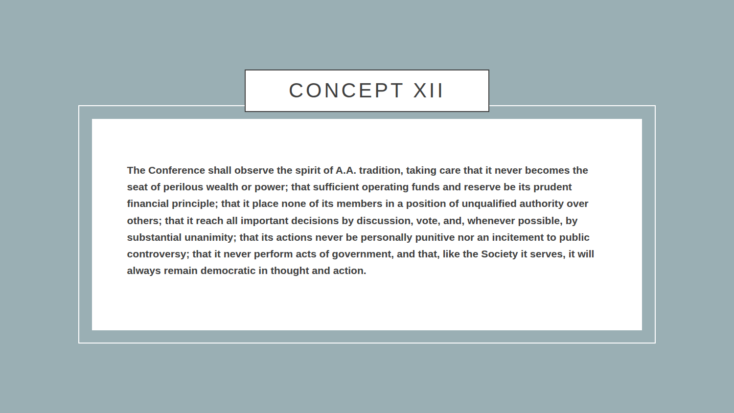Concept XII
The Conference shall observe the spirit of A.A. tradition, taking care that it never becomes the seat of perilous wealth or power; that sufficient operating funds and reserve be its prudent financial principle; that it place none of its members in a position of unqualified authority over others; that it reach all important decisions by discussion, vote, and, whenever possible, by substantial unanimity; that its actions never be personally punitive nor an incitement to public controversy; that it never perform acts of government, and that, like the Society it serves, it will always remain democratic in thought and action.